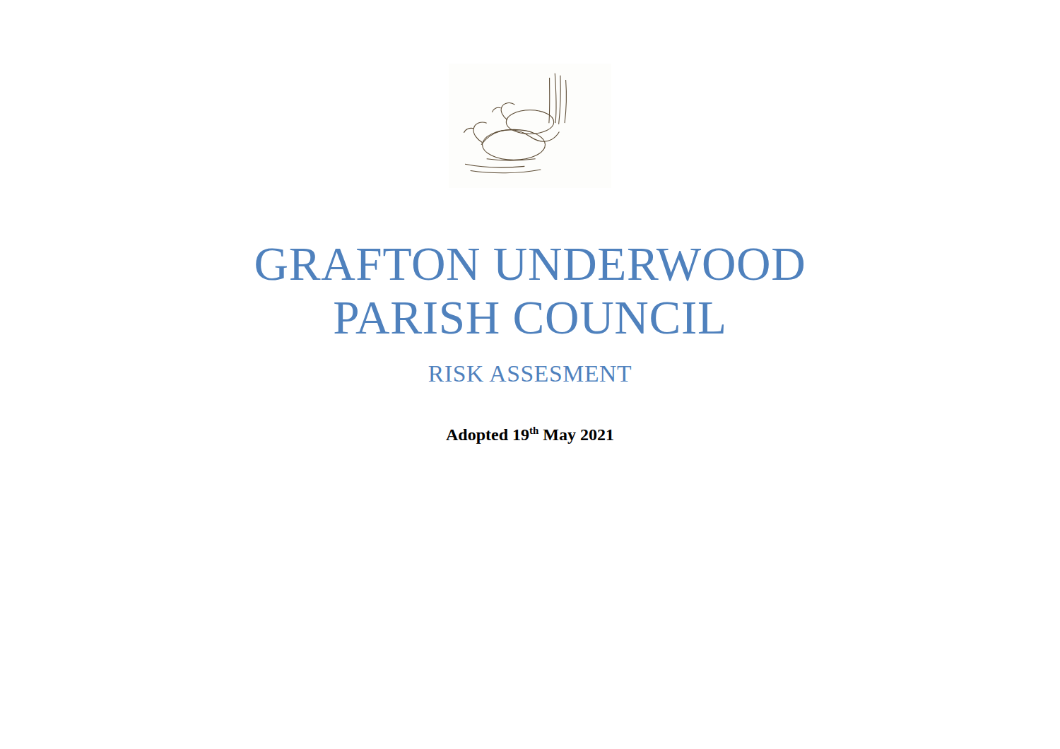GRAFTON UNDERWOOD
PARISH COUNCIL
RISK ASSESMENT
Adopted 19th May 2021